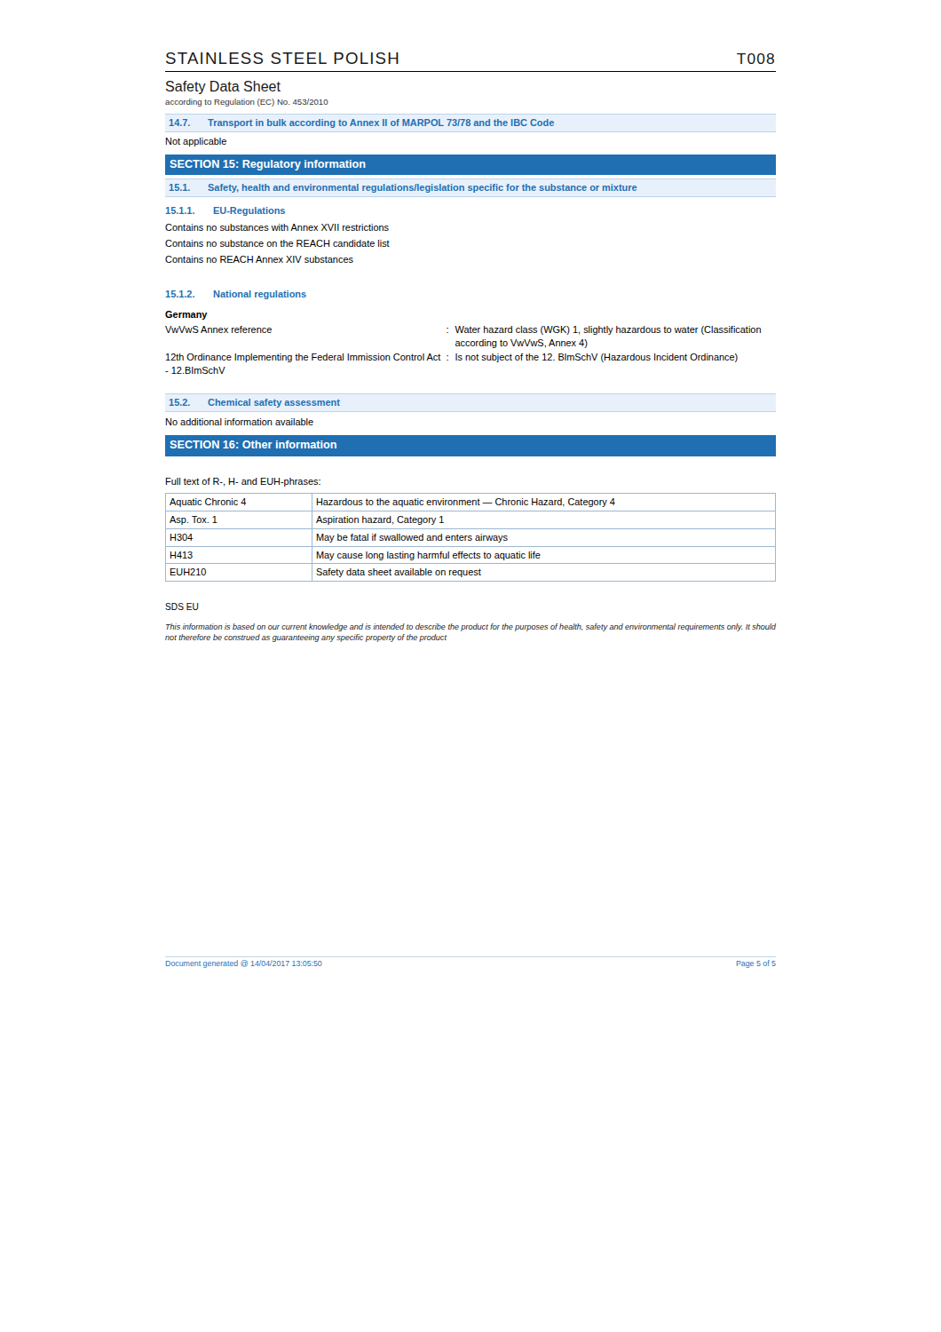STAINLESS STEEL POLISH
T008
Safety Data Sheet
according to Regulation (EC) No. 453/2010
14.7. Transport in bulk according to Annex II of MARPOL 73/78 and the IBC Code
Not applicable
SECTION 15: Regulatory information
15.1. Safety, health and environmental regulations/legislation specific for the substance or mixture
15.1.1. EU-Regulations
Contains no substances with Annex XVII restrictions
Contains no substance on the REACH candidate list
Contains no REACH Annex XIV substances
15.1.2. National regulations
Germany
VwVwS Annex reference
: Water hazard class (WGK) 1, slightly hazardous to water (Classification according to VwVwS, Annex 4)
12th Ordinance Implementing the Federal Immission Control Act - 12.BImSchV
: Is not subject of the 12. BlmSchV (Hazardous Incident Ordinance)
15.2. Chemical safety assessment
No additional information available
SECTION 16: Other information
Full text of R-, H- and EUH-phrases:
| Aquatic Chronic 4 | Hazardous to the aquatic environment — Chronic Hazard, Category 4 |
| Asp. Tox. 1 | Aspiration hazard, Category 1 |
| H304 | May be fatal if swallowed and enters airways |
| H413 | May cause long lasting harmful effects to aquatic life |
| EUH210 | Safety data sheet available on request |
SDS EU
This information is based on our current knowledge and is intended to describe the product for the purposes of health, safety and environmental requirements only. It should not therefore be construed as guaranteeing any specific property of the product
Document generated @ 14/04/2017 13:05:50
Page 5 of 5